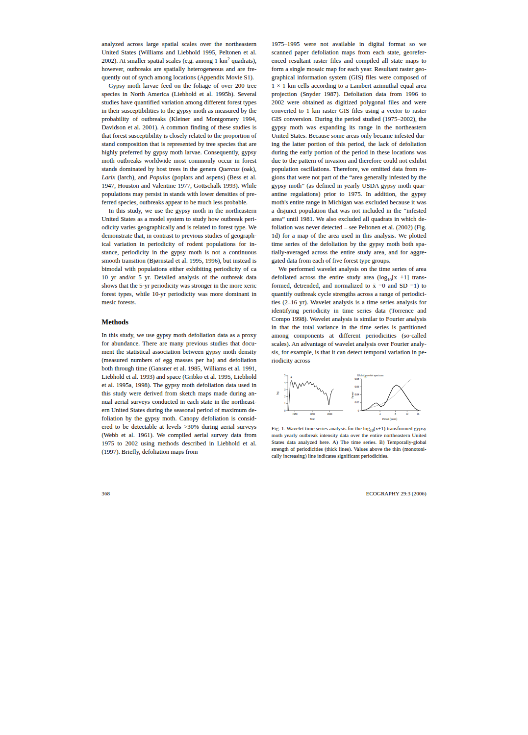analyzed across large spatial scales over the northeastern United States (Williams and Liebhold 1995, Peltonen et al. 2002). At smaller spatial scales (e.g. among 1 km2 quadrats), however, outbreaks are spatially heterogeneous and are frequently out of synch among locations (Appendix Movie S1).
Gypsy moth larvae feed on the foliage of over 200 tree species in North America (Liebhold et al. 1995b). Several studies have quantified variation among different forest types in their susceptibilities to the gypsy moth as measured by the probability of outbreaks (Kleiner and Montgomery 1994, Davidson et al. 2001). A common finding of these studies is that forest susceptibility is closely related to the proportion of stand composition that is represented by tree species that are highly preferred by gypsy moth larvae. Consequently, gypsy moth outbreaks worldwide most commonly occur in forest stands dominated by host trees in the genera Quercus (oak), Larix (larch), and Populus (poplars and aspens) (Bess et al. 1947, Houston and Valentine 1977, Gottschalk 1993). While populations may persist in stands with lower densities of preferred species, outbreaks appear to be much less probable.
In this study, we use the gypsy moth in the northeastern United States as a model system to study how outbreak periodicity varies geographically and is related to forest type. We demonstrate that, in contrast to previous studies of geographical variation in periodicity of rodent populations for instance, periodicity in the gypsy moth is not a continuous smooth transition (Bjørnstad et al. 1995, 1996), but instead is bimodal with populations either exhibiting periodicity of ca 10 yr and/or 5 yr. Detailed analysis of the outbreak data shows that the 5-yr periodicity was stronger in the more xeric forest types, while 10-yr periodicity was more dominant in mesic forests.
Methods
In this study, we use gypsy moth defoliation data as a proxy for abundance. There are many previous studies that document the statistical association between gypsy moth density (measured numbers of egg masses per ha) and defoliation both through time (Gansner et al. 1985, Williams et al. 1991, Liebhold et al. 1993) and space (Gribko et al. 1995, Liebhold et al. 1995a, 1998). The gypsy moth defoliation data used in this study were derived from sketch maps made during annual aerial surveys conducted in each state in the northeastern United States during the seasonal period of maximum defoliation by the gypsy moth. Canopy defoliation is considered to be detectable at levels >30% during aerial surveys (Webb et al. 1961). We compiled aerial survey data from 1975 to 2002 using methods described in Liebhold et al. (1997). Briefly, defoliation maps from
1975–1995 were not available in digital format so we scanned paper defoliation maps from each state, georeferenced resultant raster files and compiled all state maps to form a single mosaic map for each year. Resultant raster geographical information system (GIS) files were composed of 1 × 1 km cells according to a Lambert azimuthal equal-area projection (Snyder 1987). Defoliation data from 1996 to 2002 were obtained as digitized polygonal files and were converted to 1 km raster GIS files using a vector to raster GIS conversion. During the period studied (1975–2002), the gypsy moth was expanding its range in the northeastern United States. Because some areas only became infested during the latter portion of this period, the lack of defoliation during the early portion of the period in these locations was due to the pattern of invasion and therefore could not exhibit population oscillations. Therefore, we omitted data from regions that were not part of the “area generally infested by the gypsy moth” (as defined in yearly USDA gypsy moth quarantine regulations) prior to 1975. In addition, the gypsy moth's entire range in Michigan was excluded because it was a disjunct population that was not included in the “infested area” until 1981. We also excluded all quadrats in which defoliation was never detected – see Peltonen et al. (2002) (Fig. 1d) for a map of the area used in this analysis. We plotted time series of the defoliation by the gypsy moth both spatially-averaged across the entire study area, and for aggregated data from each of five forest type groups.
We performed wavelet analysis on the time series of area defoliated across the entire study area (log10[x +1] transformed, detrended, and normalized to x̄ =0 and SD =1) to quantify outbreak cycle strengths across a range of periodicities (2–16 yr). Wavelet analysis is a time series analysis for identifying periodicity in time series data (Torrence and Compo 1998). Wavelet analysis is similar to Fourier analysis in that the total variance in the time series is partitioned among components at different periodicities (so-called scales). An advantage of wavelet analysis over Fourier analysis, for example, is that it can detect temporal variation in periodicity across
0 1 2 3 4 5 1980 1990 2000 Year log log10 (hectares defoliated+1) A Global wavelet spectrum 0 0.02 0.04 0.06 0.08 Power 4 8 12 16 Period (years) B
Fig. 1. Wavelet time series analysis for the log10(x+1) transformed gypsy moth yearly outbreak intensity data over the entire northeastern United States data analyzed here. A) The time series. B) Temporally-global strength of periodicities (thick lines). Values above the thin (monotonically increasing) line indicates significant periodicities.
368 ECOGRAPHY 29:3 (2006)